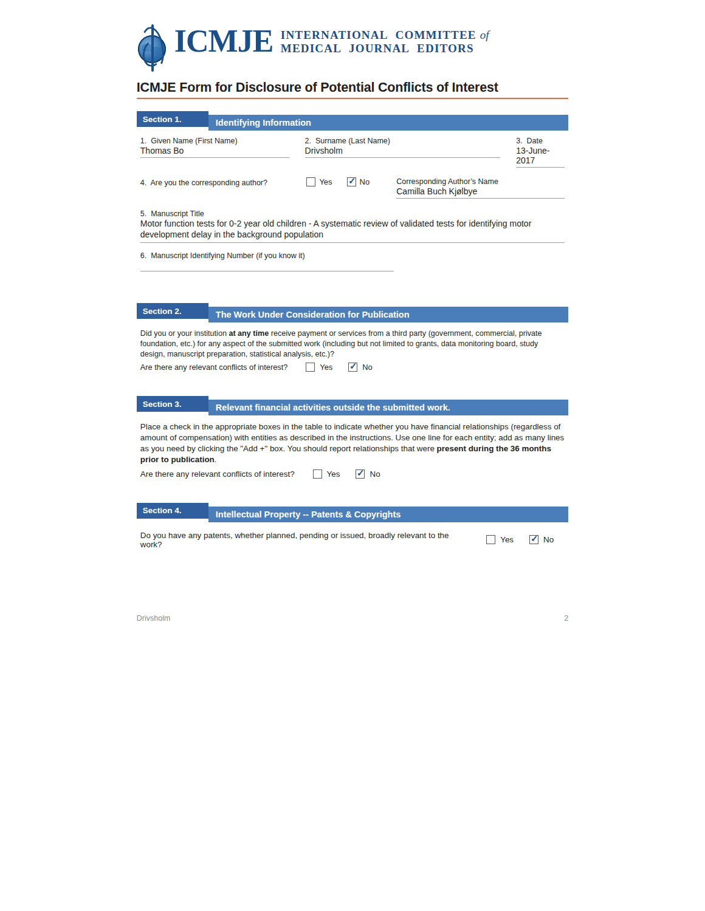ICMJE
INTERNATIONAL COMMITTEE of
MEDICAL JOURNAL EDITORS
ICMJE Form for Disclosure of Potential Conflicts of Interest
Section 1.
Identifying Information
1. Given Name (First Name)
Thomas Bo
2. Surname (Last Name)
Drivsholm
3. Date
13-June-2017
4. Are you the corresponding author?
Yes No
Corresponding Author’s Name
Camilla Buch Kjølbye
5. Manuscript Title
Motor function tests for 0-2 year old children - A systematic review of validated tests for identifying motor development delay in the background population
6. Manuscript Identifying Number (if you know it)
Section 2.
The Work Under Consideration for Publication
Did you or your institution at any time receive payment or services from a third party (government, commercial, private foundation, etc.) for any aspect of the submitted work (including but not limited to grants, data monitoring board, study design, manuscript preparation, statistical analysis, etc.)?
Are there any relevant conflicts of interest? Yes No
Section 3.
Relevant financial activities outside the submitted work.
Place a check in the appropriate boxes in the table to indicate whether you have financial relationships (regardless of amount of compensation) with entities as described in the instructions. Use one line for each entity; add as many lines as you need by clicking the "Add +" box. You should report relationships that were present during the 36 months prior to publication.
Are there any relevant conflicts of interest? Yes No
Section 4.
Intellectual Property -- Patents & Copyrights
Do you have any patents, whether planned, pending or issued, broadly relevant to the work? Yes No
Drivsholm
2